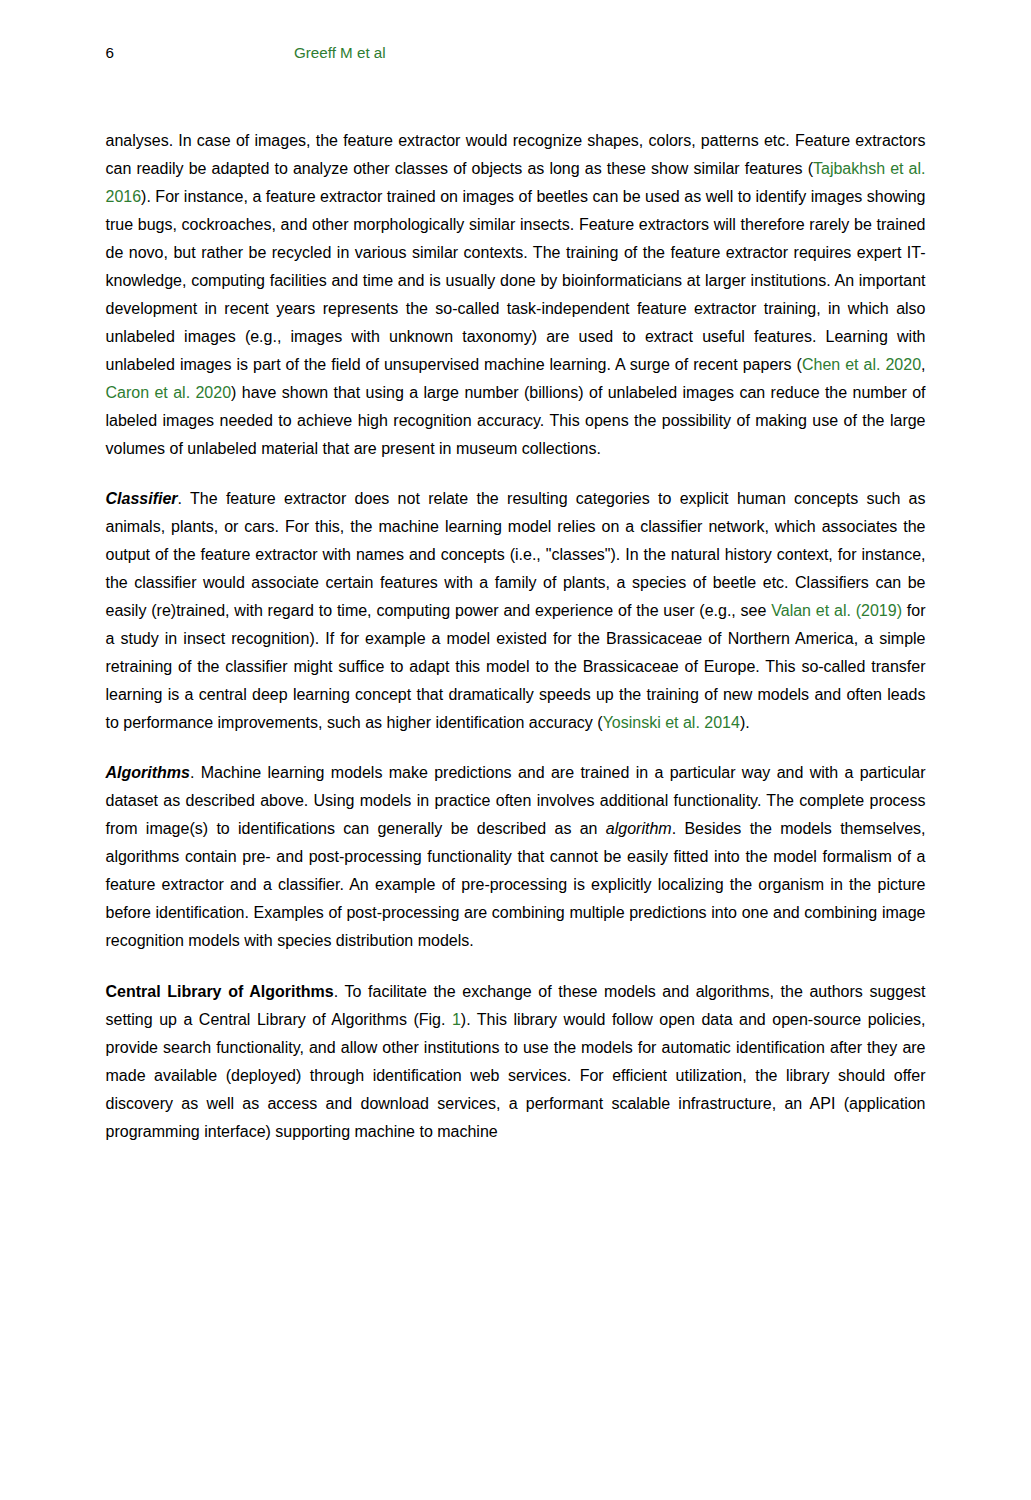6 Greeff M et al
analyses. In case of images, the feature extractor would recognize shapes, colors, patterns etc. Feature extractors can readily be adapted to analyze other classes of objects as long as these show similar features (Tajbakhsh et al. 2016). For instance, a feature extractor trained on images of beetles can be used as well to identify images showing true bugs, cockroaches, and other morphologically similar insects. Feature extractors will therefore rarely be trained de novo, but rather be recycled in various similar contexts. The training of the feature extractor requires expert IT-knowledge, computing facilities and time and is usually done by bioinformaticians at larger institutions. An important development in recent years represents the so-called task-independent feature extractor training, in which also unlabeled images (e.g., images with unknown taxonomy) are used to extract useful features. Learning with unlabeled images is part of the field of unsupervised machine learning. A surge of recent papers (Chen et al. 2020, Caron et al. 2020) have shown that using a large number (billions) of unlabeled images can reduce the number of labeled images needed to achieve high recognition accuracy. This opens the possibility of making use of the large volumes of unlabeled material that are present in museum collections.
Classifier. The feature extractor does not relate the resulting categories to explicit human concepts such as animals, plants, or cars. For this, the machine learning model relies on a classifier network, which associates the output of the feature extractor with names and concepts (i.e., "classes"). In the natural history context, for instance, the classifier would associate certain features with a family of plants, a species of beetle etc. Classifiers can be easily (re)trained, with regard to time, computing power and experience of the user (e.g., see Valan et al. (2019) for a study in insect recognition). If for example a model existed for the Brassicaceae of Northern America, a simple retraining of the classifier might suffice to adapt this model to the Brassicaceae of Europe. This so-called transfer learning is a central deep learning concept that dramatically speeds up the training of new models and often leads to performance improvements, such as higher identification accuracy (Yosinski et al. 2014).
Algorithms. Machine learning models make predictions and are trained in a particular way and with a particular dataset as described above. Using models in practice often involves additional functionality. The complete process from image(s) to identifications can generally be described as an algorithm. Besides the models themselves, algorithms contain pre- and post-processing functionality that cannot be easily fitted into the model formalism of a feature extractor and a classifier. An example of pre-processing is explicitly localizing the organism in the picture before identification. Examples of post-processing are combining multiple predictions into one and combining image recognition models with species distribution models.
Central Library of Algorithms. To facilitate the exchange of these models and algorithms, the authors suggest setting up a Central Library of Algorithms (Fig. 1). This library would follow open data and open-source policies, provide search functionality, and allow other institutions to use the models for automatic identification after they are made available (deployed) through identification web services. For efficient utilization, the library should offer discovery as well as access and download services, a performant scalable infrastructure, an API (application programming interface) supporting machine to machine